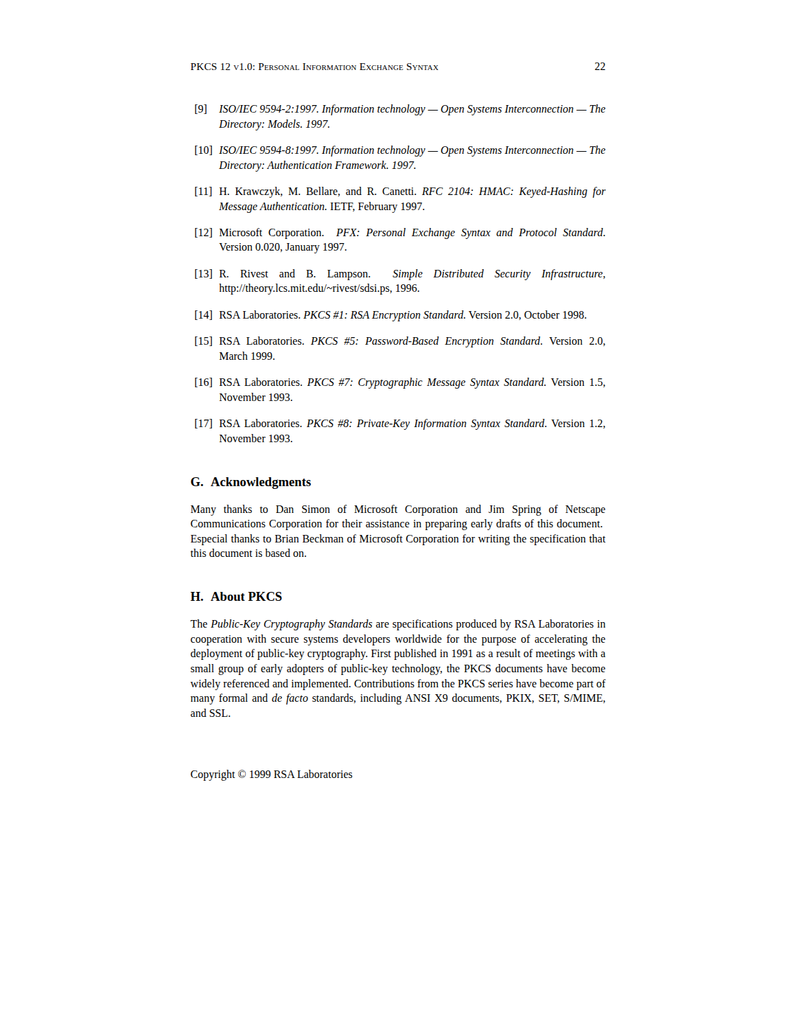PKCS 12 v1.0: Personal Information Exchange Syntax 22
[9]
ISO/IEC 9594-2:1997. Information technology — Open Systems Interconnection — The Directory: Models. 1997.
[10]
ISO/IEC 9594-8:1997. Information technology — Open Systems Interconnection — The Directory: Authentication Framework. 1997.
[11]
H. Krawczyk, M. Bellare, and R. Canetti. RFC 2104: HMAC: Keyed-Hashing for Message Authentication. IETF, February 1997.
[12]
Microsoft Corporation. PFX: Personal Exchange Syntax and Protocol Standard. Version 0.020, January 1997.
[13]
R. Rivest and B. Lampson. Simple Distributed Security Infrastructure, http://theory.lcs.mit.edu/~rivest/sdsi.ps, 1996.
[14]
RSA Laboratories. PKCS #1: RSA Encryption Standard. Version 2.0, October 1998.
[15]
RSA Laboratories. PKCS #5: Password-Based Encryption Standard. Version 2.0, March 1999.
[16]
RSA Laboratories. PKCS #7: Cryptographic Message Syntax Standard. Version 1.5, November 1993.
[17]
RSA Laboratories. PKCS #8: Private-Key Information Syntax Standard. Version 1.2, November 1993.
G. Acknowledgments
Many thanks to Dan Simon of Microsoft Corporation and Jim Spring of Netscape Communications Corporation for their assistance in preparing early drafts of this document. Especial thanks to Brian Beckman of Microsoft Corporation for writing the specification that this document is based on.
H. About PKCS
The Public-Key Cryptography Standards are specifications produced by RSA Laboratories in cooperation with secure systems developers worldwide for the purpose of accelerating the deployment of public-key cryptography. First published in 1991 as a result of meetings with a small group of early adopters of public-key technology, the PKCS documents have become widely referenced and implemented. Contributions from the PKCS series have become part of many formal and de facto standards, including ANSI X9 documents, PKIX, SET, S/MIME, and SSL.
Copyright © 1999 RSA Laboratories